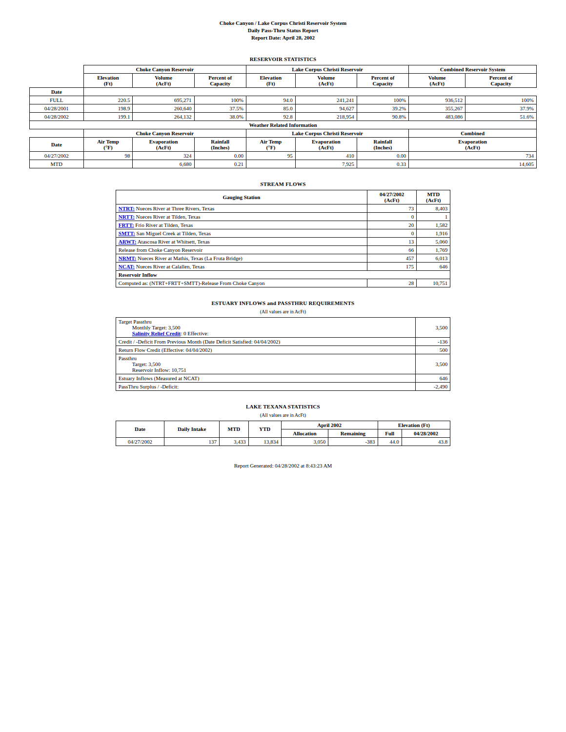Choke Canyon / Lake Corpus Christi Reservoir System
Daily Pass-Thru Status Report
Report Date: April 28, 2002
RESERVOIR STATISTICS
| | Choke Canyon Reservoir | Lake Corpus Christi Reservoir | Combined Reservoir System |
| --- | --- | --- | --- |
| Elevation (Ft) | Volume (AcFt) | Percent of Capacity | Elevation (Ft) | Volume (AcFt) | Percent of Capacity | Volume (AcFt) | Percent of Capacity |
| Date | | | | | | | | |
| FULL | 220.5 | 695,271 | 100% | 94.0 | 241,241 | 100% | 936,512 | 100% |
| 04/28/2001 | 198.9 | 260,640 | 37.5% | 85.0 | 94,627 | 39.2% | 355,267 | 37.9% |
| 04/28/2002 | 199.1 | 264,132 | 38.0% | 92.8 | 218,954 | 90.8% | 483,086 | 51.6% |
| Weather Related Information |
| | Choke Canyon Reservoir | Lake Corpus Christi Reservoir | Combined |
| Date | Air Temp (°F) | Evaporation (AcFt) | Rainfall (Inches) | Air Temp (°F) | Evaporation (AcFt) | Rainfall (Inches) | Evaporation (AcFt) |
| 04/27/2002 | 98 | 324 | 0.00 | 95 | 410 | 0.00 | 734 |
| MTD | | 6,680 | 0.21 | | 7,925 | 0.33 | 14,605 |
STREAM FLOWS
| Gauging Station | 04/27/2002 (AcFt) | MTD (AcFt) |
| --- | --- | --- |
| NTRT: Nueces River at Three Rivers, Texas | 73 | 8,403 |
| NRTT: Nueces River at Tilden, Texas | 0 | 1 |
| FRTT: Frio River at Tilden, Texas | 20 | 1,582 |
| SMTT: San Miguel Creek at Tilden, Texas | 0 | 1,916 |
| ARWT: Atascosa River at Whitsett, Texas | 13 | 5,060 |
| Release from Choke Canyon Reservoir | 66 | 1,769 |
| NRMT: Nueces River at Mathis, Texas (La Fruta Bridge) | 457 | 6,013 |
| NCAT: Nueces River at Calallen, Texas | 175 | 646 |
| Reservoir Inflow |
| Computed as: (NTRT+FRTT+SMTT)-Release From Choke Canyon | 28 | 10,751 |
ESTUARY INFLOWS and PASSTHRU REQUIREMENTS
(All values are in AcFt)
| Target Passthru Monthly Target: 3,500 Salinity Relief Credit : 0 Effective: | 3,500 |
| Credit / -Deficit From Previous Month (Date Deficit Satisfied: 04/04/2002) | -136 |
| Return Flow Credit (Effective: 04/04/2002) | 500 |
| Passthru Target: 3,500 Reservoir Inflow: 10,751 | 3,500 |
| Estuary Inflows (Measured at NCAT) | 646 |
| PassThru Surplus / -Deficit: | -2,490 |
LAKE TEXANA STATISTICS
(All values are in AcFt)
| Date | Daily Intake | MTD | YTD | April 2002 | Elevation (Ft) |
| --- | --- | --- | --- | --- | --- |
| Allocation | Remaining | Full | 04/28/2002 |
| 04/27/2002 | 137 | 3,433 | 13,834 | 3,050 | -383 | 44.0 | 43.8 |
Report Generated: 04/28/2002 at 8:43:23 AM